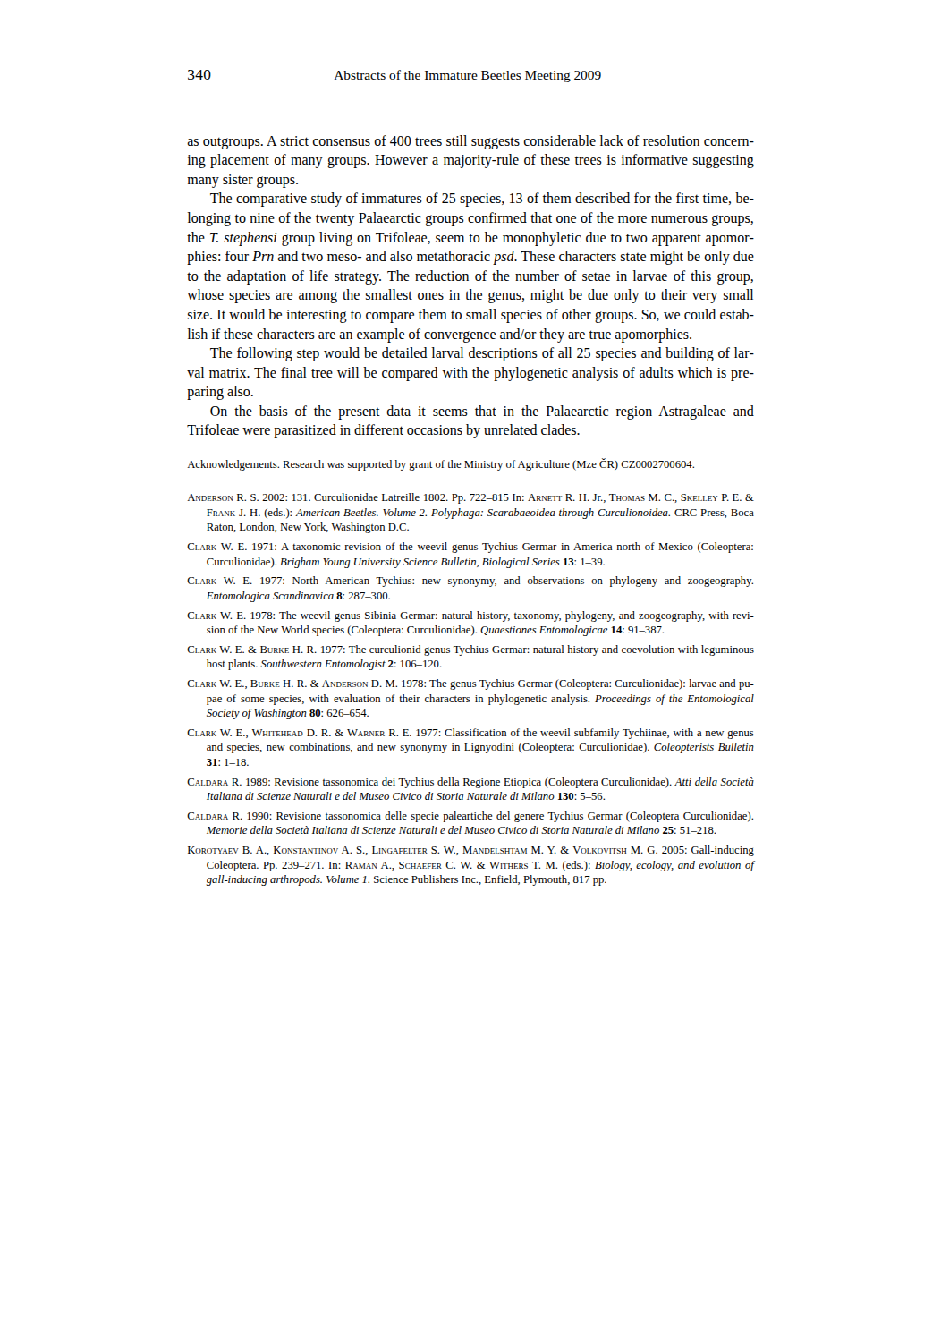340
Abstracts of the Immature Beetles Meeting 2009
as outgroups. A strict consensus of 400 trees still suggests considerable lack of resolution concerning placement of many groups. However a majority-rule of these trees is informative suggesting many sister groups.
The comparative study of immatures of 25 species, 13 of them described for the first time, belonging to nine of the twenty Palaearctic groups confirmed that one of the more numerous groups, the T. stephensi group living on Trifoleae, seem to be monophyletic due to two apparent apomorphies: four Prn and two meso- and also metathoracic psd. These characters state might be only due to the adaptation of life strategy. The reduction of the number of setae in larvae of this group, whose species are among the smallest ones in the genus, might be due only to their very small size. It would be interesting to compare them to small species of other groups. So, we could establish if these characters are an example of convergence and/or they are true apomorphies.
The following step would be detailed larval descriptions of all 25 species and building of larval matrix. The final tree will be compared with the phylogenetic analysis of adults which is preparing also.
On the basis of the present data it seems that in the Palaearctic region Astragaleae and Trifoleae were parasitized in different occasions by unrelated clades.
Acknowledgements. Research was supported by grant of the Ministry of Agriculture (Mze ČR) CZ0002700604.
Anderson R. S. 2002: 131. Curculionidae Latreille 1802. Pp. 722–815 In: Arnett R. H. Jr., Thomas M. C., Skelley P. E. & Frank J. H. (eds.): American Beetles. Volume 2. Polyphaga: Scarabaeoidea through Curculionoidea. CRC Press, Boca Raton, London, New York, Washington D.C.
Clark W. E. 1971: A taxonomic revision of the weevil genus Tychius Germar in America north of Mexico (Coleoptera: Curculionidae). Brigham Young University Science Bulletin, Biological Series 13: 1–39.
Clark W. E. 1977: North American Tychius: new synonymy, and observations on phylogeny and zoogeography. Entomologica Scandinavica 8: 287–300.
Clark W. E. 1978: The weevil genus Sibinia Germar: natural history, taxonomy, phylogeny, and zoogeography, with revision of the New World species (Coleoptera: Curculionidae). Quaestiones Entomologicae 14: 91–387.
Clark W. E. & Burke H. R. 1977: The curculionid genus Tychius Germar: natural history and coevolution with leguminous host plants. Southwestern Entomologist 2: 106–120.
Clark W. E., Burke H. R. & Anderson D. M. 1978: The genus Tychius Germar (Coleoptera: Curculionidae): larvae and pupae of some species, with evaluation of their characters in phylogenetic analysis. Proceedings of the Entomological Society of Washington 80: 626–654.
Clark W. E., Whitehead D. R. & Warner R. E. 1977: Classification of the weevil subfamily Tychiinae, with a new genus and species, new combinations, and new synonymy in Lignyodini (Coleoptera: Curculionidae). Coleopterists Bulletin 31: 1–18.
Caldara R. 1989: Revisione tassonomica dei Tychius della Regione Etiopica (Coleoptera Curculionidae). Atti della Società Italiana di Scienze Naturali e del Museo Civico di Storia Naturale di Milano 130: 5–56.
Caldara R. 1990: Revisione tassonomica delle specie paleartiche del genere Tychius Germar (Coleoptera Curculionidae). Memorie della Società Italiana di Scienze Naturali e del Museo Civico di Storia Naturale di Milano 25: 51–218.
Korotyaev B. A., Konstantinov A. S., Lingafelter S. W., Mandelshtam M. Y. & Volkovitsh M. G. 2005: Gall-inducing Coleoptera. Pp. 239–271. In: Raman A., Schaefer C. W. & Withers T. M. (eds.): Biology, ecology, and evolution of gall-inducing arthropods. Volume 1. Science Publishers Inc., Enfield, Plymouth, 817 pp.